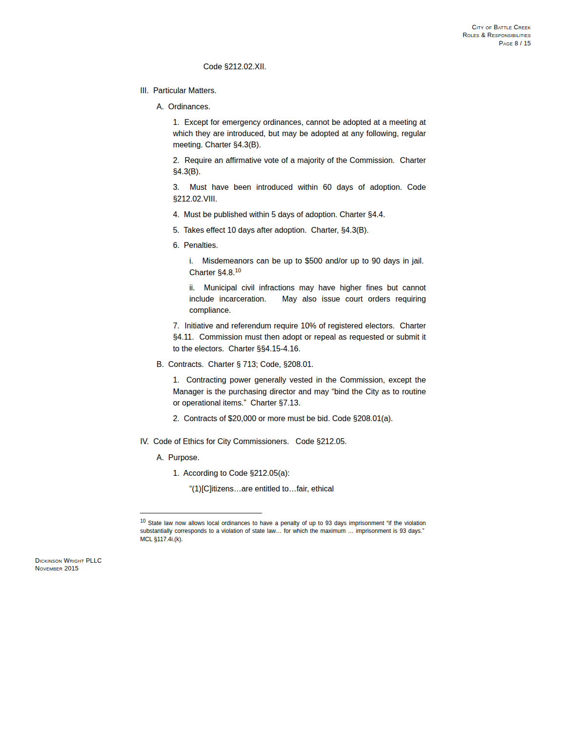City of Battle Creek Roles & Responsibilities Page 8 / 15
Code §212.02.XII.
III. Particular Matters.
A. Ordinances.
1. Except for emergency ordinances, cannot be adopted at a meeting at which they are introduced, but may be adopted at any following, regular meeting. Charter §4.3(B).
2. Require an affirmative vote of a majority of the Commission. Charter §4.3(B).
3. Must have been introduced within 60 days of adoption. Code §212.02.VIII.
4. Must be published within 5 days of adoption. Charter §4.4.
5. Takes effect 10 days after adoption. Charter, §4.3(B).
6. Penalties.
i. Misdemeanors can be up to $500 and/or up to 90 days in jail. Charter §4.8.10
ii. Municipal civil infractions may have higher fines but cannot include incarceration. May also issue court orders requiring compliance.
7. Initiative and referendum require 10% of registered electors. Charter §4.11. Commission must then adopt or repeal as requested or submit it to the electors. Charter §§4.15-4.16.
B. Contracts. Charter § 713; Code, §208.01.
1. Contracting power generally vested in the Commission, except the Manager is the purchasing director and may “bind the City as to routine or operational items.” Charter §7.13.
2. Contracts of $20,000 or more must be bid. Code §208.01(a).
IV. Code of Ethics for City Commissioners. Code §212.05.
A. Purpose.
1. According to Code §212.05(a):
“(1)[C]itizens…are entitled to…fair, ethical
10 State law now allows local ordinances to have a penalty of up to 93 days imprisonment “if the violation substantially corresponds to a violation of state law… for which the maximum … imprisonment is 93 days.” MCL §117.4i.(k).
Dickinson Wright PLLC November 2015